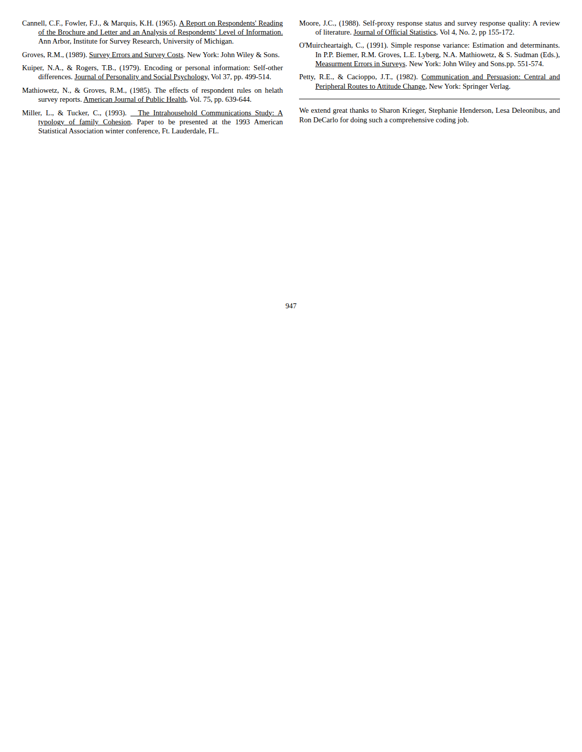Cannell, C.F., Fowler, F.J., & Marquis, K.H. (1965). A Report on Respondents' Reading of the Brochure and Letter and an Analysis of Respondents' Level of Information. Ann Arbor, Institute for Survey Research, University of Michigan.
Groves, R.M., (1989). Survey Errors and Survey Costs. New York: John Wiley & Sons.
Kuiper, N.A., & Rogers, T.B., (1979). Encoding or personal information: Self-other differences. Journal of Personality and Social Psychology, Vol 37, pp. 499-514.
Mathiowetz, N., & Groves, R.M., (1985). The effects of respondent rules on helath survey reports. American Journal of Public Health, Vol. 75, pp. 639-644.
Miller, L., & Tucker, C., (1993). The Intrahousehold Communications Study: A typology of family Cohesion. Paper to be presented at the 1993 American Statistical Association winter conference, Ft. Lauderdale, FL.
Moore, J.C., (1988). Self-proxy response status and survey response quality: A review of literature. Journal of Official Statistics, Vol 4, No. 2, pp 155-172.
O'Muircheartaigh, C., (1991). Simple response variance: Estimation and determinants. In P.P. Biemer, R.M. Groves, L.E. Lyberg, N.A. Mathiowetz, & S. Sudman (Eds.), Measurment Errors in Surveys. New York: John Wiley and Sons.pp. 551-574.
Petty, R.E., & Cacioppo, J.T., (1982). Communication and Persuasion: Central and Peripheral Routes to Attitude Change, New York: Springer Verlag.
We extend great thanks to Sharon Krieger, Stephanie Henderson, Lesa Deleonibus, and Ron DeCarlo for doing such a comprehensive coding job.
947